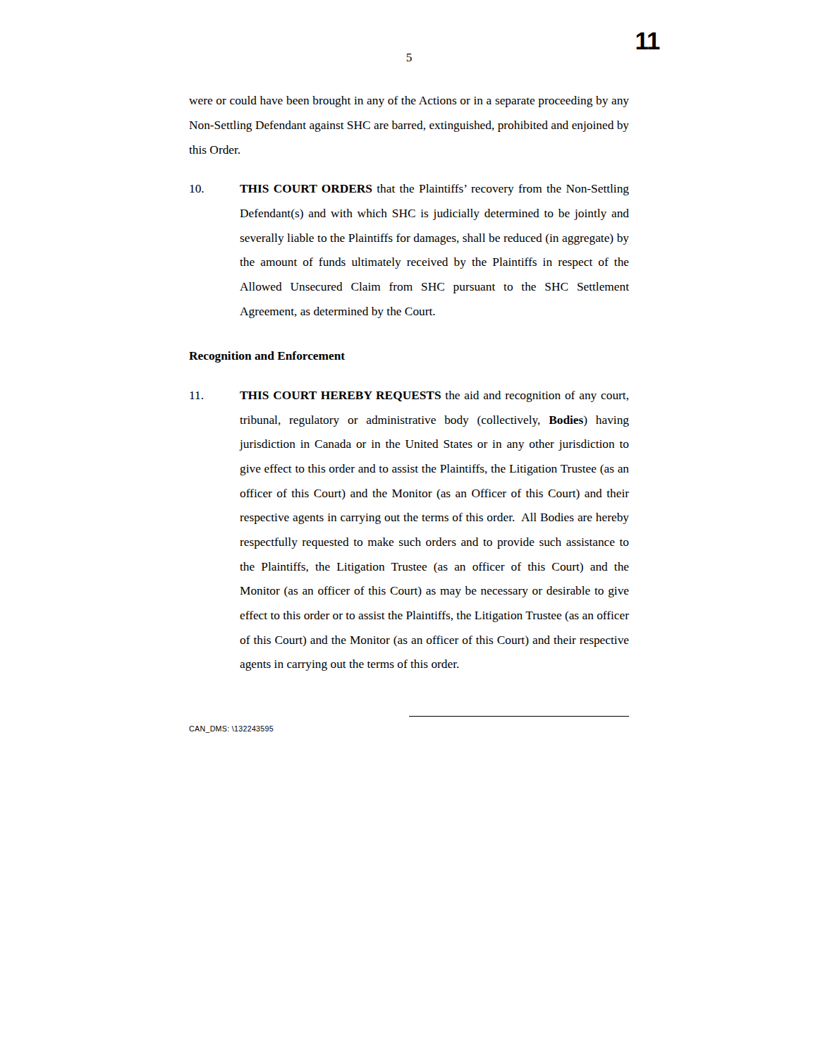11
5
were or could have been brought in any of the Actions or in a separate proceeding by any Non-Settling Defendant against SHC are barred, extinguished, prohibited and enjoined by this Order.
10. THIS COURT ORDERS that the Plaintiffs’ recovery from the Non-Settling Defendant(s) and with which SHC is judicially determined to be jointly and severally liable to the Plaintiffs for damages, shall be reduced (in aggregate) by the amount of funds ultimately received by the Plaintiffs in respect of the Allowed Unsecured Claim from SHC pursuant to the SHC Settlement Agreement, as determined by the Court.
Recognition and Enforcement
11. THIS COURT HEREBY REQUESTS the aid and recognition of any court, tribunal, regulatory or administrative body (collectively, Bodies) having jurisdiction in Canada or in the United States or in any other jurisdiction to give effect to this order and to assist the Plaintiffs, the Litigation Trustee (as an officer of this Court) and the Monitor (as an Officer of this Court) and their respective agents in carrying out the terms of this order. All Bodies are hereby respectfully requested to make such orders and to provide such assistance to the Plaintiffs, the Litigation Trustee (as an officer of this Court) and the Monitor (as an officer of this Court) as may be necessary or desirable to give effect to this order or to assist the Plaintiffs, the Litigation Trustee (as an officer of this Court) and the Monitor (as an officer of this Court) and their respective agents in carrying out the terms of this order.
CAN_DMS: \132243595